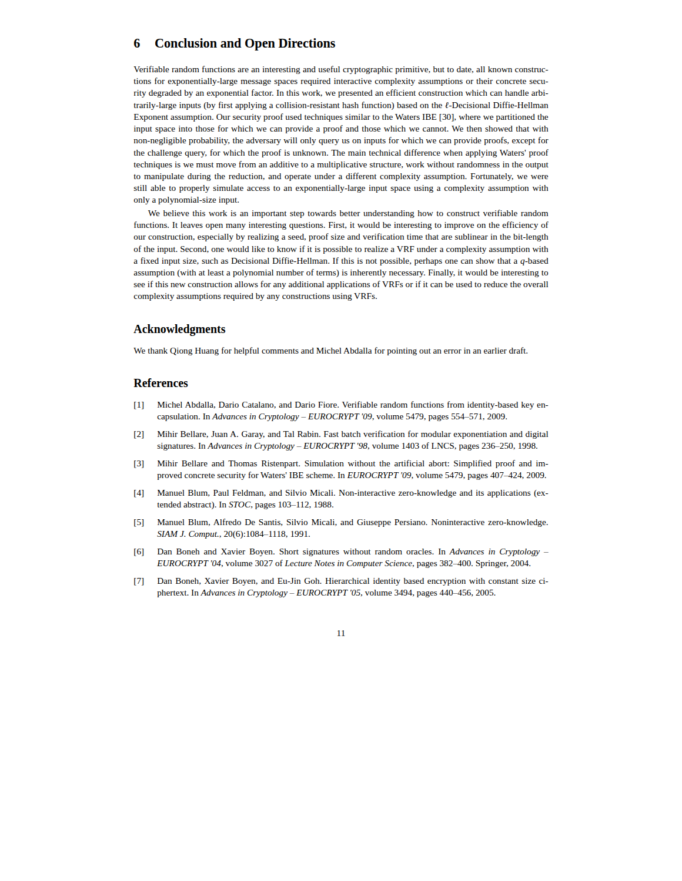6 Conclusion and Open Directions
Verifiable random functions are an interesting and useful cryptographic primitive, but to date, all known constructions for exponentially-large message spaces required interactive complexity assumptions or their concrete security degraded by an exponential factor. In this work, we presented an efficient construction which can handle arbitrarily-large inputs (by first applying a collision-resistant hash function) based on the ℓ-Decisional Diffie-Hellman Exponent assumption. Our security proof used techniques similar to the Waters IBE [30], where we partitioned the input space into those for which we can provide a proof and those which we cannot. We then showed that with non-negligible probability, the adversary will only query us on inputs for which we can provide proofs, except for the challenge query, for which the proof is unknown. The main technical difference when applying Waters' proof techniques is we must move from an additive to a multiplicative structure, work without randomness in the output to manipulate during the reduction, and operate under a different complexity assumption. Fortunately, we were still able to properly simulate access to an exponentially-large input space using a complexity assumption with only a polynomial-size input.
We believe this work is an important step towards better understanding how to construct verifiable random functions. It leaves open many interesting questions. First, it would be interesting to improve on the efficiency of our construction, especially by realizing a seed, proof size and verification time that are sublinear in the bit-length of the input. Second, one would like to know if it is possible to realize a VRF under a complexity assumption with a fixed input size, such as Decisional Diffie-Hellman. If this is not possible, perhaps one can show that a q-based assumption (with at least a polynomial number of terms) is inherently necessary. Finally, it would be interesting to see if this new construction allows for any additional applications of VRFs or if it can be used to reduce the overall complexity assumptions required by any constructions using VRFs.
Acknowledgments
We thank Qiong Huang for helpful comments and Michel Abdalla for pointing out an error in an earlier draft.
References
Michel Abdalla, Dario Catalano, and Dario Fiore. Verifiable random functions from identity-based key encapsulation. In Advances in Cryptology – EUROCRYPT '09, volume 5479, pages 554–571, 2009.
Mihir Bellare, Juan A. Garay, and Tal Rabin. Fast batch verification for modular exponentiation and digital signatures. In Advances in Cryptology – EUROCRYPT '98, volume 1403 of LNCS, pages 236–250, 1998.
Mihir Bellare and Thomas Ristenpart. Simulation without the artificial abort: Simplified proof and improved concrete security for Waters' IBE scheme. In EUROCRYPT '09, volume 5479, pages 407–424, 2009.
Manuel Blum, Paul Feldman, and Silvio Micali. Non-interactive zero-knowledge and its applications (extended abstract). In STOC, pages 103–112, 1988.
Manuel Blum, Alfredo De Santis, Silvio Micali, and Giuseppe Persiano. Noninteractive zero-knowledge. SIAM J. Comput., 20(6):1084–1118, 1991.
Dan Boneh and Xavier Boyen. Short signatures without random oracles. In Advances in Cryptology – EUROCRYPT '04, volume 3027 of Lecture Notes in Computer Science, pages 382–400. Springer, 2004.
Dan Boneh, Xavier Boyen, and Eu-Jin Goh. Hierarchical identity based encryption with constant size ciphertext. In Advances in Cryptology – EUROCRYPT '05, volume 3494, pages 440–456, 2005.
11